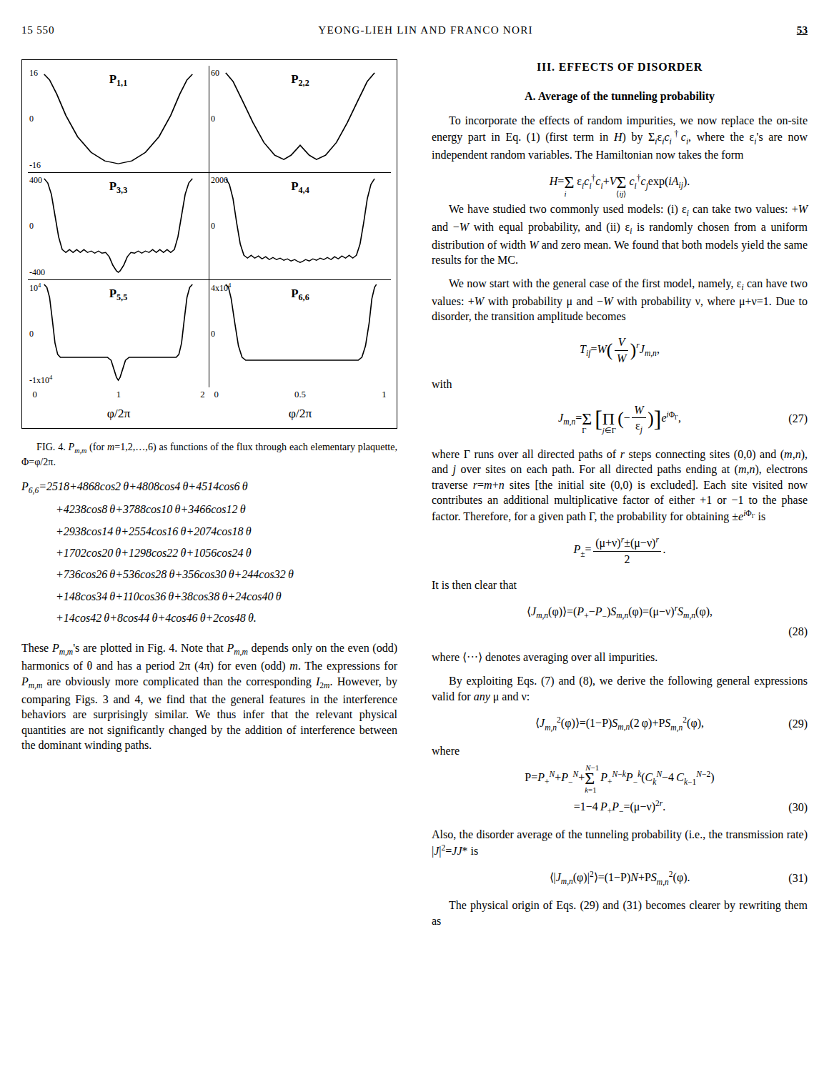15 550 Yeong-Lieh Lin and Franco Nori 53
16 0 -16 P1,1
60 0 P2,2
400 0 -400 P3,3
2000 0 P4,4
104 0 -1x104 P5,5
4x104 0 P6,6
012
00.51
φ/2π
φ/2π
FIG. 4. Pm,m (for m=1,2,…,6) as functions of the flux through each elementary plaquette, Φ=φ/2π.
P6,6=2518+4868cos2 θ+4808cos4 θ+4514cos6 θ +4238cos8 θ+3788cos10 θ+3466cos12 θ +2938cos14 θ+2554cos16 θ+2074cos18 θ +1702cos20 θ+1298cos22 θ+1056cos24 θ +736cos26 θ+536cos28 θ+356cos30 θ+244cos32 θ +148cos34 θ+110cos36 θ+38cos38 θ+24cos40 θ +14cos42 θ+8cos44 θ+4cos46 θ+2cos48 θ.
These Pm,m's are plotted in Fig. 4. Note that Pm,m depends only on the even (odd) harmonics of θ and has a period 2π (4π) for even (odd) m. The expressions for Pm,m are obviously more complicated than the corresponding I2m. However, by comparing Figs. 3 and 4, we find that the general features in the interference behaviors are surprisingly similar. We thus infer that the relevant physical quantities are not significantly changed by the addition of interference between the dominant winding paths.
III. EFFECTS OF DISORDER
A. Average of the tunneling probability
To incorporate the effects of random impurities, we now replace the on-site energy part in Eq. (1) (first term in H) by Σiεici†ci, where the εi's are now independent random variables. The Hamiltonian now takes the form
H=Σi εici†ci+VΣ⟨ij⟩ ci†cjexp(iAij).
We have studied two commonly used models: (i) εi can take two values: +W and −W with equal probability, and (ii) εi is randomly chosen from a uniform distribution of width W and zero mean. We found that both models yield the same results for the MC.
We now start with the general case of the first model, namely, εi can have two values: +W with probability μ and −W with probability ν, where μ+ν=1. Due to disorder, the transition amplitude becomes
Tif=W(VW)rJm,n,
with
Jm,n=ΣΓ [Πj∈Γ (−Wεj)] ei ΦΓ, (27)
where Γ runs over all directed paths of r steps connecting sites (0,0) and (m,n), and j over sites on each path. For all directed paths ending at (m,n), electrons traverse r=m+n sites [the initial site (0,0) is excluded]. Each site visited now contributes an additional multiplicative factor of either +1 or −1 to the phase factor. Therefore, for a given path Γ, the probability for obtaining ±ei ΦΓ is
P±=(μ+ν)r±(μ−ν)r 2.
It is then clear that
⟨Jm,n(φ)⟩=(P+−P−)Sm,n(φ)=(μ−ν)rSm,n(φ),
(28)
where ⟨···⟩ denotes averaging over all impurities.
By exploiting Eqs. (7) and (8), we derive the following general expressions valid for any μ and ν:
⟨Jm,n2(φ)⟩=(1−P)Sm,n(2 φ)+PSm,n2(φ), (29)
where
P=P+N+P−N+Σk=1N−1 P+N−kP−k(CkN−4 Ck−1N−2)
=1−4 P+P−=(μ−ν)2r. (30)
Also, the disorder average of the tunneling probability (i.e., the transmission rate) |J|2=JJ* is
⟨|Jm,n(φ)|2⟩=(1−P)N+PSm,n2(φ). (31)
The physical origin of Eqs. (29) and (31) becomes clearer by rewriting them as